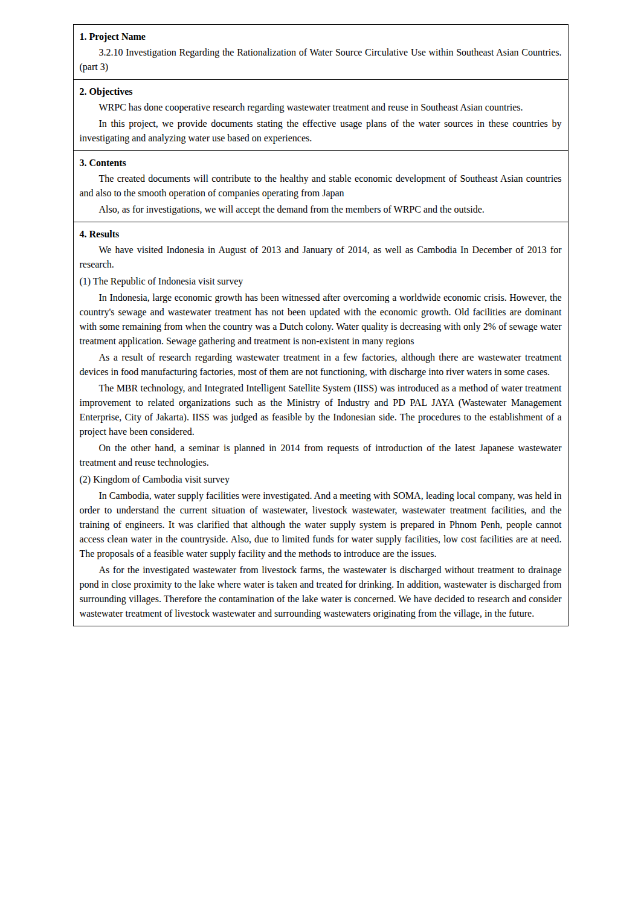| 1. Project Name 3.2.10 Investigation Regarding the Rationalization of Water Source Circulative Use within Southeast Asian Countries.(part 3) |
| 2. Objectives WRPC has done cooperative research regarding wastewater treatment and reuse in Southeast Asian countries. In this project, we provide documents stating the effective usage plans of the water sources in these countries by investigating and analyzing water use based on experiences. |
| 3. Contents The created documents will contribute to the healthy and stable economic development of Southeast Asian countries and also to the smooth operation of companies operating from Japan Also, as for investigations, we will accept the demand from the members of WRPC and the outside. |
| 4. Results We have visited Indonesia in August of 2013 and January of 2014, as well as Cambodia In December of 2013 for research. (1) The Republic of Indonesia visit survey In Indonesia, large economic growth has been witnessed after overcoming a worldwide economic crisis. However, the country's sewage and wastewater treatment has not been updated with the economic growth. Old facilities are dominant with some remaining from when the country was a Dutch colony. Water quality is decreasing with only 2% of sewage water treatment application. Sewage gathering and treatment is non-existent in many regions As a result of research regarding wastewater treatment in a few factories, although there are wastewater treatment devices in food manufacturing factories, most of them are not functioning, with discharge into river waters in some cases. The MBR technology, and Integrated Intelligent Satellite System (IISS) was introduced as a method of water treatment improvement to related organizations such as the Ministry of Industry and PD PAL JAYA (Wastewater Management Enterprise, City of Jakarta). IISS was judged as feasible by the Indonesian side. The procedures to the establishment of a project have been considered. On the other hand, a seminar is planned in 2014 from requests of introduction of the latest Japanese wastewater treatment and reuse technologies. (2) Kingdom of Cambodia visit survey In Cambodia, water supply facilities were investigated. And a meeting with SOMA, leading local company, was held in order to understand the current situation of wastewater, livestock wastewater, wastewater treatment facilities, and the training of engineers. It was clarified that although the water supply system is prepared in Phnom Penh, people cannot access clean water in the countryside. Also, due to limited funds for water supply facilities, low cost facilities are at need. The proposals of a feasible water supply facility and the methods to introduce are the issues. As for the investigated wastewater from livestock farms, the wastewater is discharged without treatment to drainage pond in close proximity to the lake where water is taken and treated for drinking. In addition, wastewater is discharged from surrounding villages. Therefore the contamination of the lake water is concerned. We have decided to research and consider wastewater treatment of livestock wastewater and surrounding wastewaters originating from the village, in the future. |